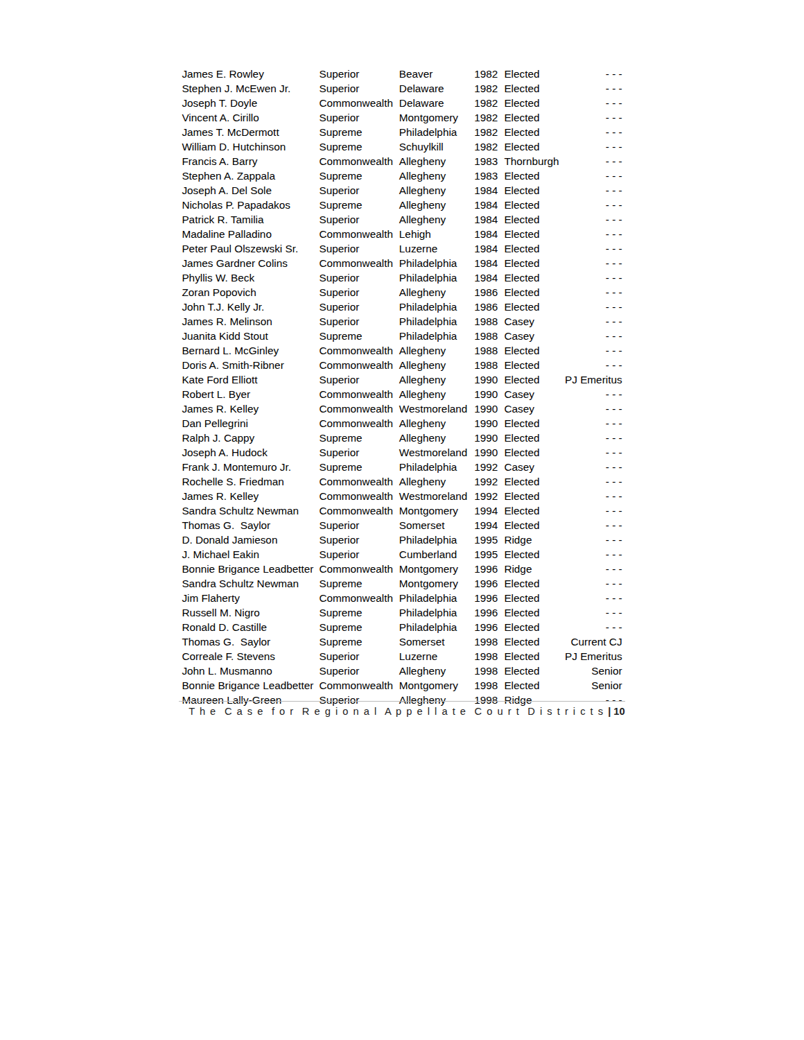| James E. Rowley | Superior | Beaver | 1982 | Elected | - - - |
| Stephen J. McEwen Jr. | Superior | Delaware | 1982 | Elected | - - - |
| Joseph T. Doyle | Commonwealth | Delaware | 1982 | Elected | - - - |
| Vincent A. Cirillo | Superior | Montgomery | 1982 | Elected | - - - |
| James T. McDermott | Supreme | Philadelphia | 1982 | Elected | - - - |
| William D. Hutchinson | Supreme | Schuylkill | 1982 | Elected | - - - |
| Francis A. Barry | Commonwealth | Allegheny | 1983 | Thornburgh | - - - |
| Stephen A. Zappala | Supreme | Allegheny | 1983 | Elected | - - - |
| Joseph A. Del Sole | Superior | Allegheny | 1984 | Elected | - - - |
| Nicholas P. Papadakos | Supreme | Allegheny | 1984 | Elected | - - - |
| Patrick R. Tamilia | Superior | Allegheny | 1984 | Elected | - - - |
| Madaline Palladino | Commonwealth | Lehigh | 1984 | Elected | - - - |
| Peter Paul Olszewski Sr. | Superior | Luzerne | 1984 | Elected | - - - |
| James Gardner Colins | Commonwealth | Philadelphia | 1984 | Elected | - - - |
| Phyllis W. Beck | Superior | Philadelphia | 1984 | Elected | - - - |
| Zoran Popovich | Superior | Allegheny | 1986 | Elected | - - - |
| John T.J. Kelly Jr. | Superior | Philadelphia | 1986 | Elected | - - - |
| James R. Melinson | Superior | Philadelphia | 1988 | Casey | - - - |
| Juanita Kidd Stout | Supreme | Philadelphia | 1988 | Casey | - - - |
| Bernard L. McGinley | Commonwealth | Allegheny | 1988 | Elected | - - - |
| Doris A. Smith-Ribner | Commonwealth | Allegheny | 1988 | Elected | - - - |
| Kate Ford Elliott | Superior | Allegheny | 1990 | Elected | PJ Emeritus |
| Robert L. Byer | Commonwealth | Allegheny | 1990 | Casey | - - - |
| James R. Kelley | Commonwealth | Westmoreland | 1990 | Casey | - - - |
| Dan Pellegrini | Commonwealth | Allegheny | 1990 | Elected | - - - |
| Ralph J. Cappy | Supreme | Allegheny | 1990 | Elected | - - - |
| Joseph A. Hudock | Superior | Westmoreland | 1990 | Elected | - - - |
| Frank J. Montemuro Jr. | Supreme | Philadelphia | 1992 | Casey | - - - |
| Rochelle S. Friedman | Commonwealth | Allegheny | 1992 | Elected | - - - |
| James R. Kelley | Commonwealth | Westmoreland | 1992 | Elected | - - - |
| Sandra Schultz Newman | Commonwealth | Montgomery | 1994 | Elected | - - - |
| Thomas G. Saylor | Superior | Somerset | 1994 | Elected | - - - |
| D. Donald Jamieson | Superior | Philadelphia | 1995 | Ridge | - - - |
| J. Michael Eakin | Superior | Cumberland | 1995 | Elected | - - - |
| Bonnie Brigance Leadbetter | Commonwealth | Montgomery | 1996 | Ridge | - - - |
| Sandra Schultz Newman | Supreme | Montgomery | 1996 | Elected | - - - |
| Jim Flaherty | Commonwealth | Philadelphia | 1996 | Elected | - - - |
| Russell M. Nigro | Supreme | Philadelphia | 1996 | Elected | - - - |
| Ronald D. Castille | Supreme | Philadelphia | 1996 | Elected | - - - |
| Thomas G. Saylor | Supreme | Somerset | 1998 | Elected | Current CJ |
| Correale F. Stevens | Superior | Luzerne | 1998 | Elected | PJ Emeritus |
| John L. Musmanno | Superior | Allegheny | 1998 | Elected | Senior |
| Bonnie Brigance Leadbetter | Commonwealth | Montgomery | 1998 | Elected | Senior |
| Maureen Lally-Green | Superior | Allegheny | 1998 | Ridge | - - - |
T h e C a s e f o r R e g i o n a l A p p e l l a t e C o u r t D i s t r i c t s | 10